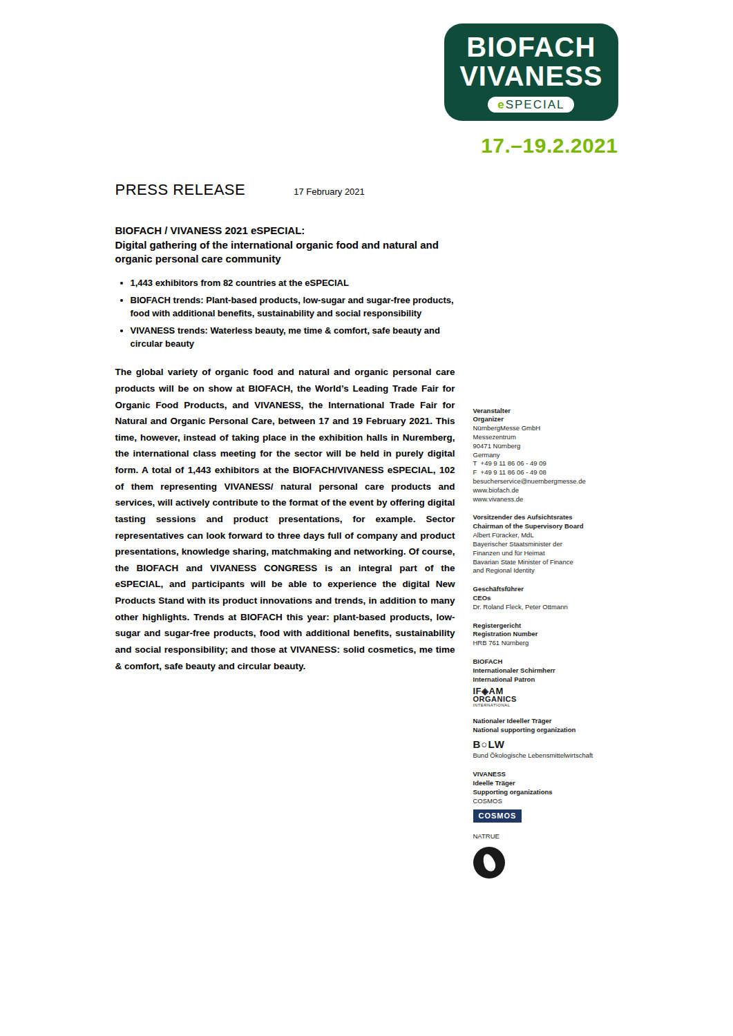BIOFACH VIVANESS e SPECIAL
17.–19.2.2021
PRESS RELEASE 17 February 2021
BIOFACH / VIVANESS 2021 eSPECIAL:
Digital gathering of the international organic food and natural and organic personal care community
1,443 exhibitors from 82 countries at the eSPECIAL
BIOFACH trends: Plant-based products, low-sugar and sugar-free products, food with additional benefits, sustainability and social responsibility
VIVANESS trends: Waterless beauty, me time & comfort, safe beauty and circular beauty
The global variety of organic food and natural and organic personal care products will be on show at BIOFACH, the World’s Leading Trade Fair for Organic Food Products, and VIVANESS, the International Trade Fair for Natural and Organic Personal Care, between 17 and 19 February 2021. This time, however, instead of taking place in the exhibition halls in Nuremberg, the international class meeting for the sector will be held in purely digital form. A total of 1,443 exhibitors at the BIOFACH/VIVANESS eSPECIAL, 102 of them representing VIVANESS/ natural personal care products and services, will actively contribute to the format of the event by offering digital tasting sessions and product presentations, for example. Sector representatives can look forward to three days full of company and product presentations, knowledge sharing, matchmaking and networking. Of course, the BIOFACH and VIVANESS CONGRESS is an integral part of the eSPECIAL, and participants will be able to experience the digital New Products Stand with its product innovations and trends, in addition to many other highlights. Trends at BIOFACH this year: plant-based products, low-sugar and sugar-free products, food with additional benefits, sustainability and social responsibility; and those at VIVANESS: solid cosmetics, me time & comfort, safe beauty and circular beauty.
Veranstalter
Organizer
NürnbergMesse GmbH
Messezentrum
90471 Nürnberg
Germany
T +49 9 11 86 06 - 49 09
F +49 9 11 86 06 - 49 08
besucherservice@nuernbergmesse.de
www.biofach.de
www.vivaness.de
Vorsitzender des Aufsichtsrates
Chairman of the Supervisory Board
Albert Füracker, MdL
Bayerischer Staatsminister der
Finanzen und für Heimat
Bavarian State Minister of Finance
and Regional Identity
Geschäftsführer
CEOs
Dr. Roland Fleck, Peter Ottmann
Registergericht
Registration Number
HRB 761 Nürnberg
BIOFACH
Internationaler Schirmherr
International Patron
IF◈AM ORGANICS INTERNATIONAL
Nationaler Ideeller Träger
National supporting organization
B○LW
Bund Ökologische Lebensmittelwirtschaft
VIVANESS
Ideelle Träger
Supporting organizations
COSMOS
COSMOS
NATRUE